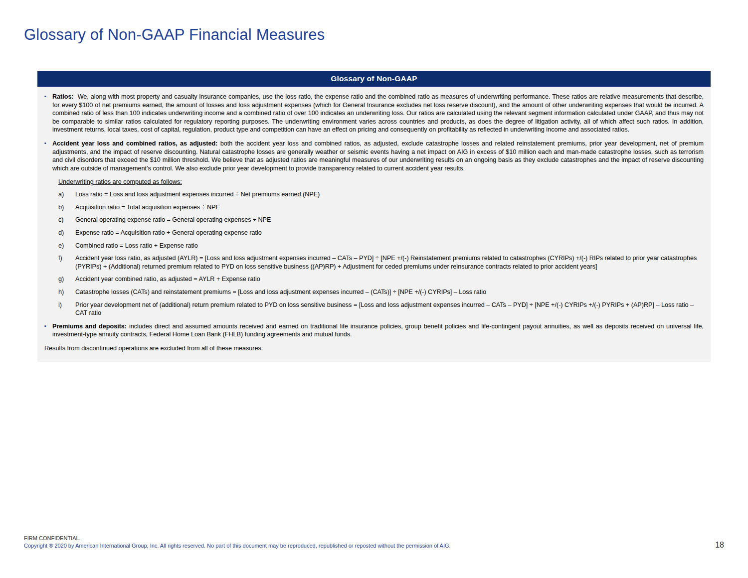Glossary of Non-GAAP Financial Measures
Glossary of Non-GAAP
Ratios: We, along with most property and casualty insurance companies, use the loss ratio, the expense ratio and the combined ratio as measures of underwriting performance. These ratios are relative measurements that describe, for every $100 of net premiums earned, the amount of losses and loss adjustment expenses (which for General Insurance excludes net loss reserve discount), and the amount of other underwriting expenses that would be incurred. A combined ratio of less than 100 indicates underwriting income and a combined ratio of over 100 indicates an underwriting loss. Our ratios are calculated using the relevant segment information calculated under GAAP, and thus may not be comparable to similar ratios calculated for regulatory reporting purposes. The underwriting environment varies across countries and products, as does the degree of litigation activity, all of which affect such ratios. In addition, investment returns, local taxes, cost of capital, regulation, product type and competition can have an effect on pricing and consequently on profitability as reflected in underwriting income and associated ratios.
Accident year loss and combined ratios, as adjusted: both the accident year loss and combined ratios, as adjusted, exclude catastrophe losses and related reinstatement premiums, prior year development, net of premium adjustments, and the impact of reserve discounting. Natural catastrophe losses are generally weather or seismic events having a net impact on AIG in excess of $10 million each and man-made catastrophe losses, such as terrorism and civil disorders that exceed the $10 million threshold. We believe that as adjusted ratios are meaningful measures of our underwriting results on an ongoing basis as they exclude catastrophes and the impact of reserve discounting which are outside of management’s control. We also exclude prior year development to provide transparency related to current accident year results.
Underwriting ratios are computed as follows:
a) Loss ratio = Loss and loss adjustment expenses incurred ÷ Net premiums earned (NPE)
b) Acquisition ratio = Total acquisition expenses ÷ NPE
c) General operating expense ratio = General operating expenses ÷ NPE
d) Expense ratio = Acquisition ratio + General operating expense ratio
e) Combined ratio = Loss ratio + Expense ratio
f) Accident year loss ratio, as adjusted (AYLR) = [Loss and loss adjustment expenses incurred – CATs – PYD] ÷ [NPE +/(-) Reinstatement premiums related to catastrophes (CYRIPs) +/(-) RIPs related to prior year catastrophes (PYRIPs) + (Additional) returned premium related to PYD on loss sensitive business ((AP)RP) + Adjustment for ceded premiums under reinsurance contracts related to prior accident years]
g) Accident year combined ratio, as adjusted = AYLR + Expense ratio
h) Catastrophe losses (CATs) and reinstatement premiums = [Loss and loss adjustment expenses incurred – (CATs)] ÷ [NPE +/(-) CYRIPs] – Loss ratio
i) Prior year development net of (additional) return premium related to PYD on loss sensitive business = [Loss and loss adjustment expenses incurred – CATs – PYD] ÷ [NPE +/(-) CYRIPs +/(-) PYRIPs + (AP)RP] – Loss ratio – CAT ratio
Premiums and deposits: includes direct and assumed amounts received and earned on traditional life insurance policies, group benefit policies and life-contingent payout annuities, as well as deposits received on universal life, investment-type annuity contracts, Federal Home Loan Bank (FHLB) funding agreements and mutual funds.
Results from discontinued operations are excluded from all of these measures.
FIRM CONFIDENTIAL.
Copyright ® 2020 by American International Group, Inc. All rights reserved. No part of this document may be reproduced, republished or reposted without the permission of AIG.
18